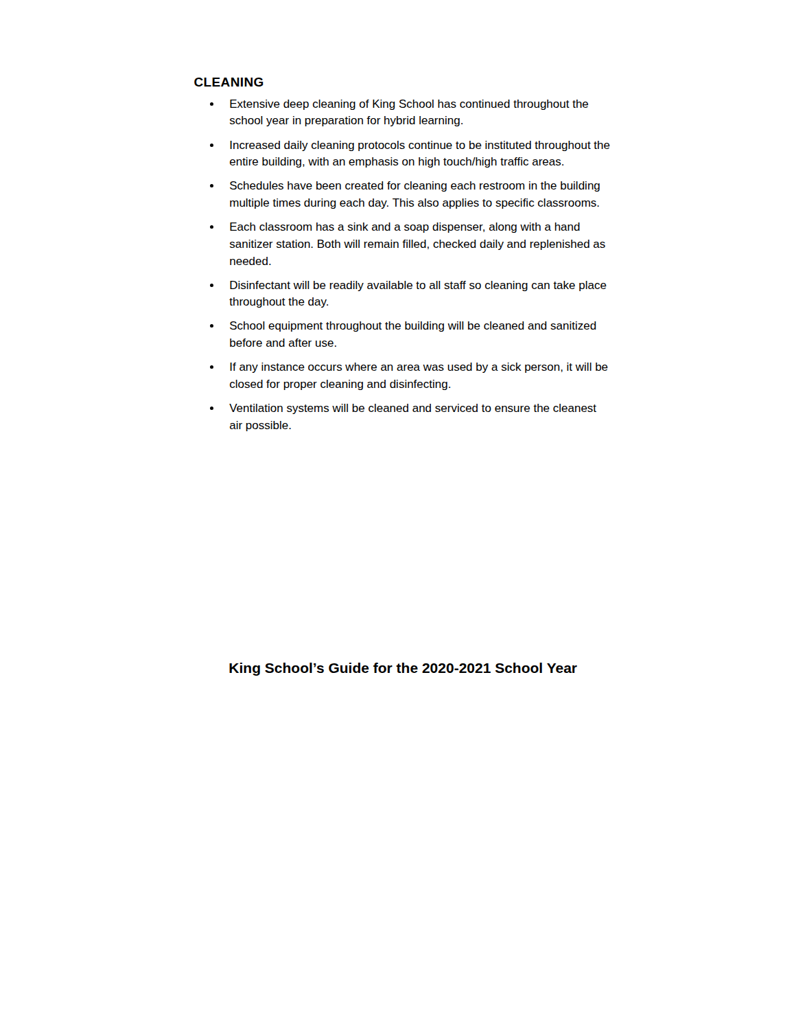CLEANING
Extensive deep cleaning of King School has continued throughout the school year in preparation for hybrid learning.
Increased daily cleaning protocols continue to be instituted throughout the entire building, with an emphasis on high touch/high traffic areas.
Schedules have been created for cleaning each restroom in the building multiple times during each day. This also applies to specific classrooms.
Each classroom has a sink and a soap dispenser, along with a hand sanitizer station. Both will remain filled, checked daily and replenished as needed.
Disinfectant will be readily available to all staff so cleaning can take place throughout the day.
School equipment throughout the building will be cleaned and sanitized before and after use.
If any instance occurs where an area was used by a sick person, it will be closed for proper cleaning and disinfecting.
Ventilation systems will be cleaned and serviced to ensure the cleanest air possible.
King School’s Guide for the 2020-2021 School Year